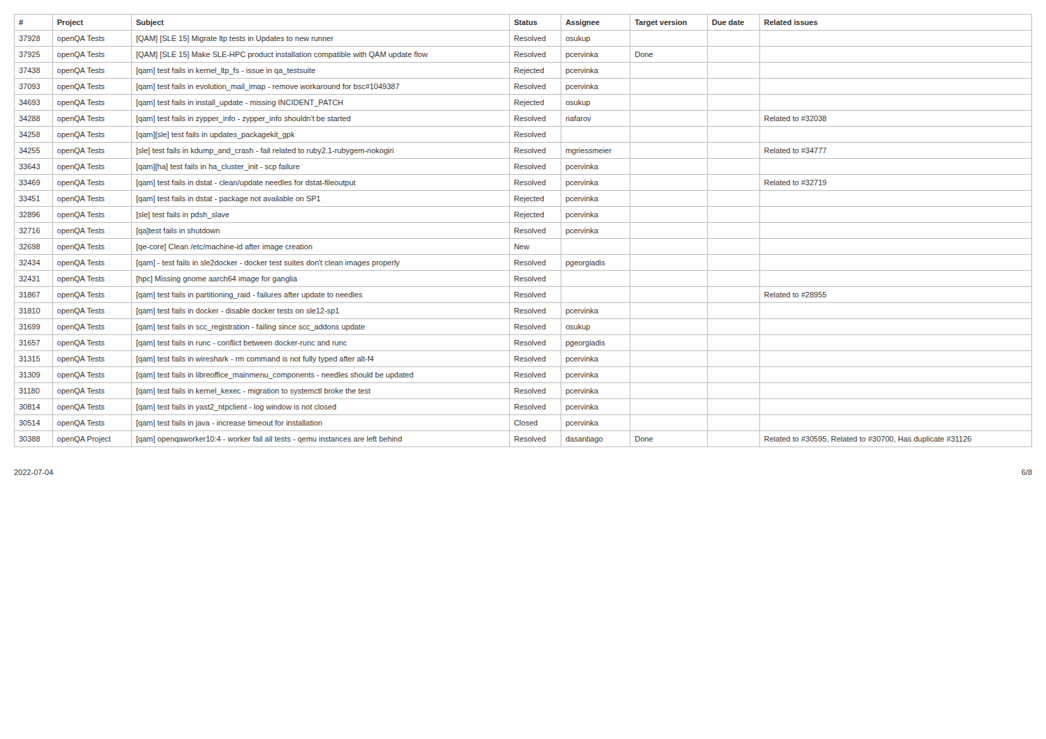| # | Project | Subject | Status | Assignee | Target version | Due date | Related issues |
| --- | --- | --- | --- | --- | --- | --- | --- |
| 37928 | openQA Tests | [QAM] [SLE 15] Migrate ltp tests in Updates to new runner | Resolved | osukup | | | |
| 37925 | openQA Tests | [QAM] [SLE 15] Make SLE-HPC product installation compatible with QAM update flow | Resolved | pcervinka | Done | | |
| 37438 | openQA Tests | [qam] test fails in kernel_ltp_fs - issue in qa_testsuite | Rejected | pcervinka | | | |
| 37093 | openQA Tests | [qam] test fails in evolution_mail_imap - remove workaround for bsc#1049387 | Resolved | pcervinka | | | |
| 34693 | openQA Tests | [qam] test fails in install_update - missing INCIDENT_PATCH | Rejected | osukup | | | |
| 34288 | openQA Tests | [qam] test fails in zypper_info - zypper_info shouldn't be started | Resolved | riafarov | | | Related to #32038 |
| 34258 | openQA Tests | [qam][sle] test fails in updates_packagekit_gpk | Resolved | | | | |
| 34255 | openQA Tests | [sle] test fails in kdump_and_crash - fail related to ruby2.1-rubygem-nokogiri | Resolved | mgriessmeier | | | Related to #34777 |
| 33643 | openQA Tests | [qam][ha] test fails in ha_cluster_init - scp failure | Resolved | pcervinka | | | |
| 33469 | openQA Tests | [qam] test fails in dstat - clean/update needles for dstat-fileoutput | Resolved | pcervinka | | | Related to #32719 |
| 33451 | openQA Tests | [qam] test fails in dstat - package not available on SP1 | Rejected | pcervinka | | | |
| 32896 | openQA Tests | [sle] test fails in pdsh_slave | Rejected | pcervinka | | | |
| 32716 | openQA Tests | [qa]test fails in shutdown | Resolved | pcervinka | | | |
| 32698 | openQA Tests | [qe-core] Clean /etc/machine-id after image creation | New | | | | |
| 32434 | openQA Tests | [qam] - test fails in sle2docker - docker test suites don't clean images properly | Resolved | pgeorgiadis | | | |
| 32431 | openQA Tests | [hpc] Missing gnome aarch64 image for ganglia | Resolved | | | | |
| 31867 | openQA Tests | [qam] test fails in partitioning_raid - failures after update to needles | Resolved | | | | Related to #28955 |
| 31810 | openQA Tests | [qam] test fails in docker - disable docker tests on sle12-sp1 | Resolved | pcervinka | | | |
| 31699 | openQA Tests | [qam] test fails in scc_registration - failing since scc_addons update | Resolved | osukup | | | |
| 31657 | openQA Tests | [qam] test fails in runc - conflict between docker-runc and runc | Resolved | pgeorgiadis | | | |
| 31315 | openQA Tests | [qam] test fails in wireshark - rm command is not fully typed after alt-f4 | Resolved | pcervinka | | | |
| 31309 | openQA Tests | [qam] test fails in libreoffice_mainmenu_components - needles should be updated | Resolved | pcervinka | | | |
| 31180 | openQA Tests | [qam] test fails in kernel_kexec - migration to systemctl broke the test | Resolved | pcervinka | | | |
| 30814 | openQA Tests | [qam] test fails in yast2_ntpclient - log window is not closed | Resolved | pcervinka | | | |
| 30514 | openQA Tests | [qam] test fails in java - increase timeout for installation | Closed | pcervinka | | | |
| 30388 | openQA Project | [qam] openqaworker10:4 - worker fail all tests - qemu instances are left behind | Resolved | dasantiago | Done | | Related to #30595, Related to #30700, Has duplicate #31126 |
2022-07-04 6/8